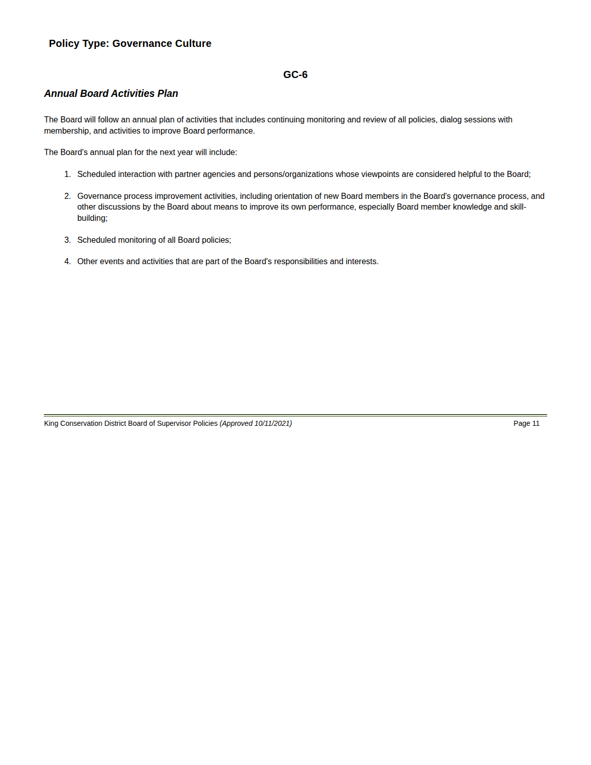Policy Type: Governance Culture
GC-6
Annual Board Activities Plan
The Board will follow an annual plan of activities that includes continuing monitoring and review of all policies, dialog sessions with membership, and activities to improve Board performance.
The Board's annual plan for the next year will include:
Scheduled interaction with partner agencies and persons/organizations whose viewpoints are considered helpful to the Board;
Governance process improvement activities, including orientation of new Board members in the Board's governance process, and other discussions by the Board about means to improve its own performance, especially Board member knowledge and skill-building;
Scheduled monitoring of all Board policies;
Other events and activities that are part of the Board's responsibilities and interests.
King Conservation District Board of Supervisor Policies (Approved 10/11/2021) Page 11